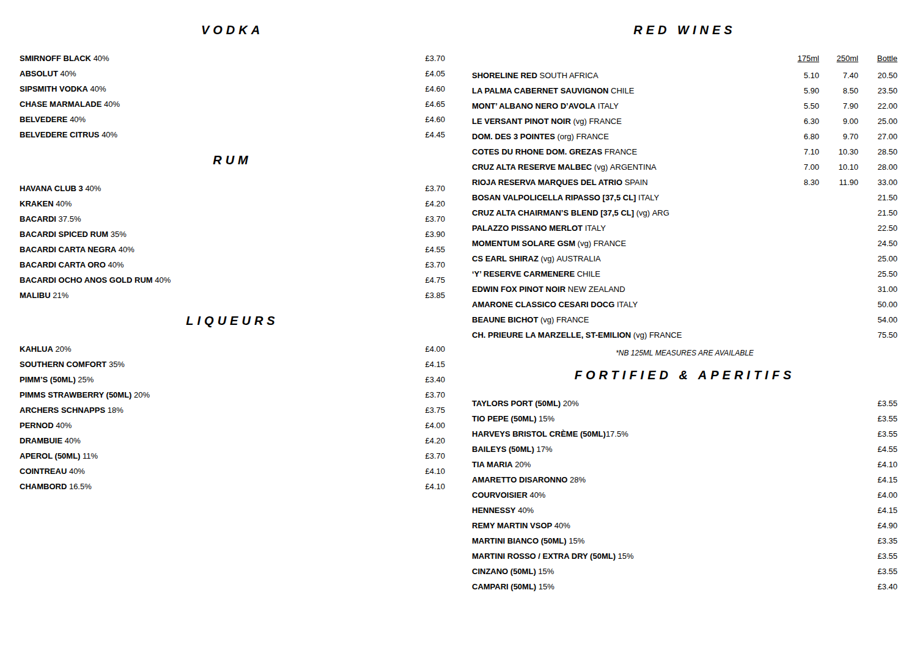VODKA
| SMIRNOFF BLACK 40% | £3.70 |
| ABSOLUT 40% | £4.05 |
| SIPSMITH VODKA 40% | £4.60 |
| CHASE MARMALADE 40% | £4.65 |
| BELVEDERE 40% | £4.60 |
| BELVEDERE CITRUS 40% | £4.45 |
RUM
| HAVANA CLUB 3 40% | £3.70 |
| KRAKEN 40% | £4.20 |
| BACARDI 37.5% | £3.70 |
| BACARDI SPICED RUM 35% | £3.90 |
| BACARDI CARTA NEGRA 40% | £4.55 |
| BACARDI CARTA ORO 40% | £3.70 |
| BACARDI OCHO ANOS GOLD RUM 40% | £4.75 |
| MALIBU 21% | £3.85 |
LIQUEURS
| KAHLUA 20% | £4.00 |
| SOUTHERN COMFORT 35% | £4.15 |
| PIMM’S (50ML) 25% | £3.40 |
| PIMMS STRAWBERRY (50ML) 20% | £3.70 |
| ARCHERS SCHNAPPS 18% | £3.75 |
| PERNOD 40% | £4.00 |
| DRAMBUIE 40% | £4.20 |
| APEROL (50ML) 11% | £3.70 |
| COINTREAU 40% | £4.10 |
| CHAMBORD 16.5% | £4.10 |
RED WINES
| | 175ml | 250ml | Bottle |
| SHORELINE RED SOUTH AFRICA | 5.10 | 7.40 | 20.50 |
| LA PALMA CABERNET SAUVIGNON CHILE | 5.90 | 8.50 | 23.50 |
| MONT’ ALBANO NERO D’AVOLA ITALY | 5.50 | 7.90 | 22.00 |
| LE VERSANT PINOT NOIR (vg) FRANCE | 6.30 | 9.00 | 25.00 |
| DOM. DES 3 POINTES (org) FRANCE | 6.80 | 9.70 | 27.00 |
| COTES DU RHONE DOM. GREZAS FRANCE | 7.10 | 10.30 | 28.50 |
| CRUZ ALTA RESERVE MALBEC (vg) ARGENTINA | 7.00 | 10.10 | 28.00 |
| RIOJA RESERVA MARQUES DEL ATRIO SPAIN | 8.30 | 11.90 | 33.00 |
| BOSAN VALPOLICELLA RIPASSO [37,5 CL] ITALY | 21.50 |
| CRUZ ALTA CHAIRMAN’S BLEND [37,5 CL] (vg) ARG | 21.50 |
| PALAZZO PISSANO MERLOT ITALY | 22.50 |
| MOMENTUM SOLARE GSM (vg) FRANCE | 24.50 |
| CS EARL SHIRAZ (vg) AUSTRALIA | 25.00 |
| ‘Y’ RESERVE CARMENERE CHILE | 25.50 |
| EDWIN FOX PINOT NOIR NEW ZEALAND | 31.00 |
| AMARONE CLASSICO CESARI DOCG ITALY | 50.00 |
| BEAUNE BICHOT (vg) FRANCE | 54.00 |
| CH. PRIEURE LA MARZELLE, ST-EMILION (vg) FRANCE | 75.50 |
*NB 125ML MEASURES ARE AVAILABLE
FORTIFIED & APERITIFS
| TAYLORS PORT (50ML) 20% | £3.55 |
| TIO PEPE (50ML) 15% | £3.55 |
| HARVEYS BRISTOL CRÈME (50ML) 17.5% | £3.55 |
| BAILEYS (50ML) 17% | £4.55 |
| TIA MARIA 20% | £4.10 |
| AMARETTO DISARONNO 28% | £4.15 |
| COURVOISIER 40% | £4.00 |
| HENNESSY 40% | £4.15 |
| REMY MARTIN VSOP 40% | £4.90 |
| MARTINI BIANCO (50ML) 15% | £3.35 |
| MARTINI ROSSO / EXTRA DRY (50ML) 15% | £3.55 |
| CINZANO (50ML) 15% | £3.55 |
| CAMPARI (50ML) 15% | £3.40 |